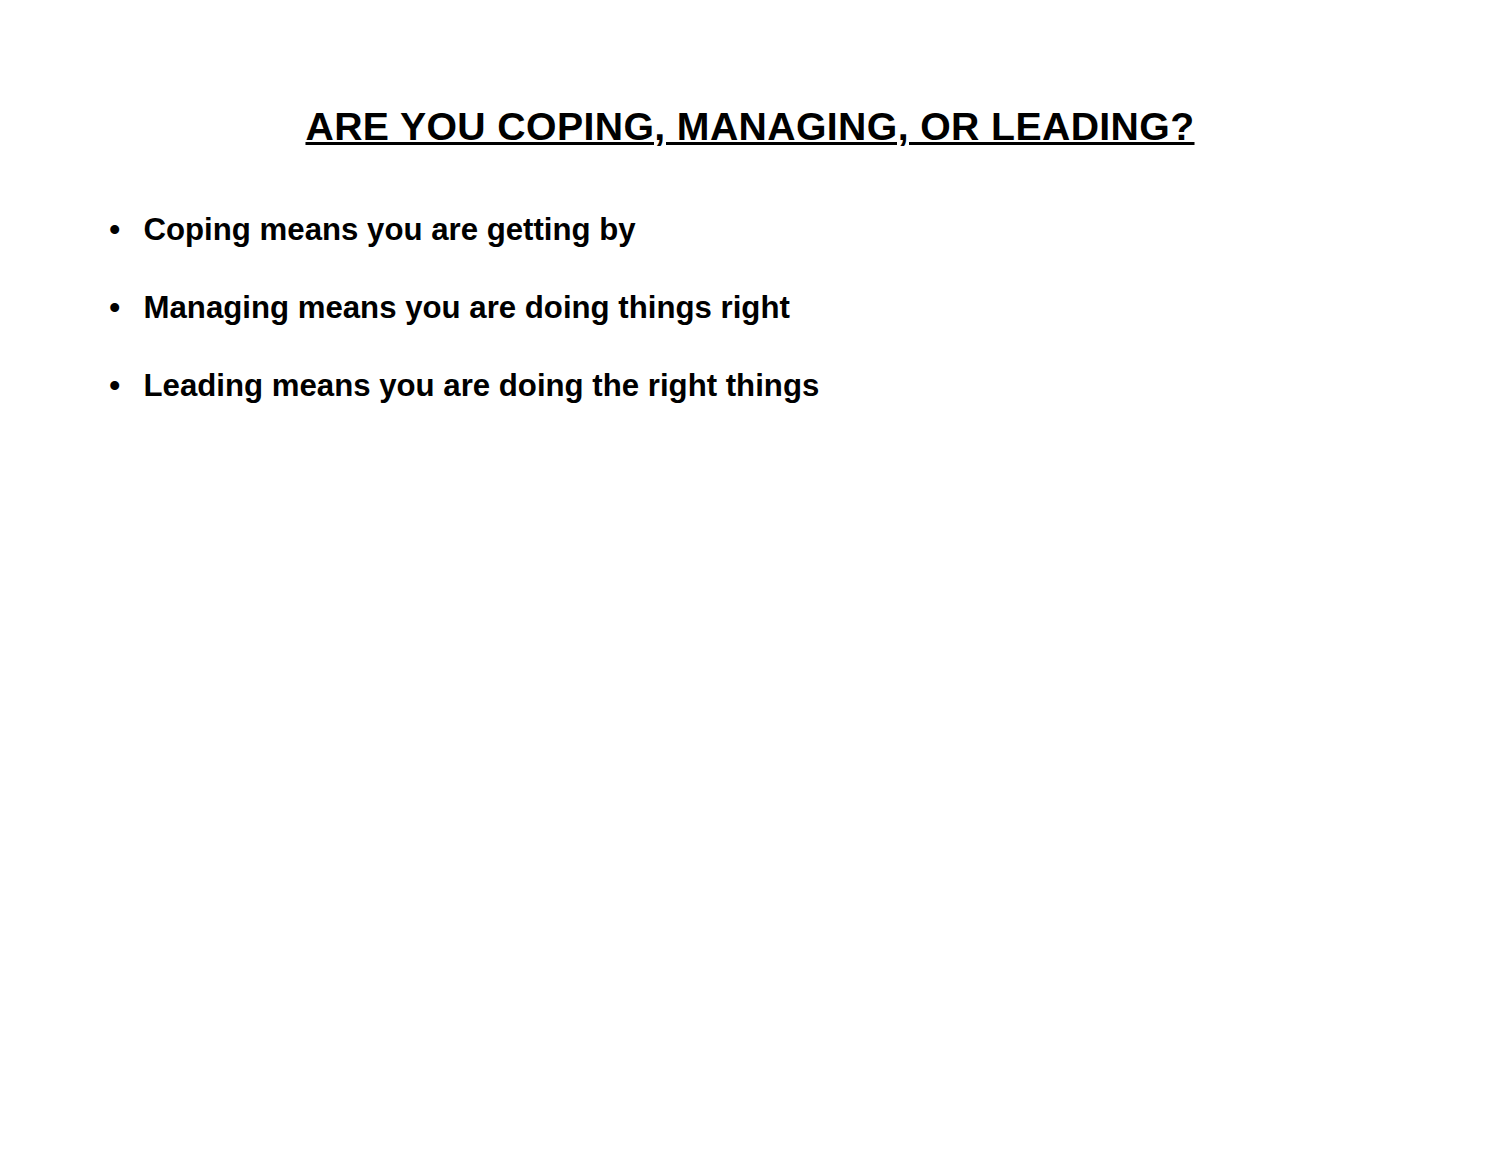ARE YOU COPING, MANAGING, OR LEADING?
Coping means you are getting by
Managing means you are doing things right
Leading means you are doing the right things